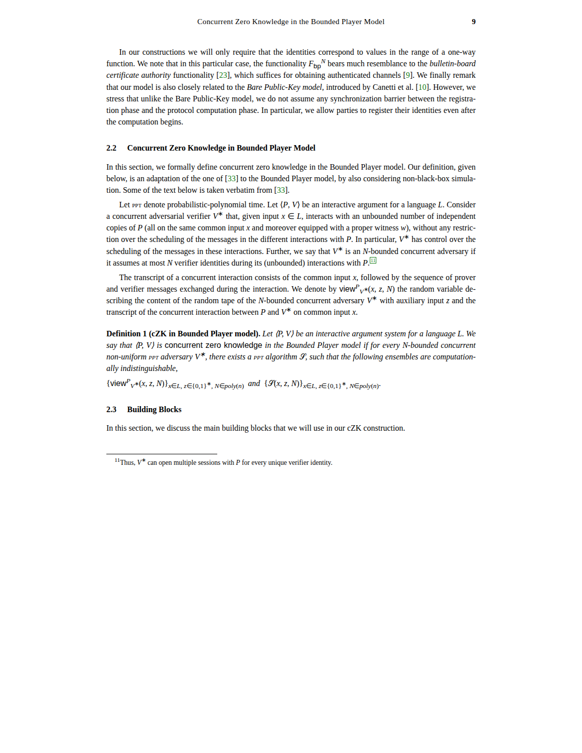Concurrent Zero Knowledge in the Bounded Player Model 9
In our constructions we will only require that the identities correspond to values in the range of a one-way function. We note that in this particular case, the functionality FbpN bears much resemblance to the bulletin-board certificate authority functionality [23], which suffices for obtaining authenticated channels [9]. We finally remark that our model is also closely related to the Bare Public-Key model, introduced by Canetti et al. [10]. However, we stress that unlike the Bare Public-Key model, we do not assume any synchronization barrier between the registration phase and the protocol computation phase. In particular, we allow parties to register their identities even after the computation begins.
2.2 Concurrent Zero Knowledge in Bounded Player Model
In this section, we formally define concurrent zero knowledge in the Bounded Player model. Our definition, given below, is an adaptation of the one of [33] to the Bounded Player model, by also considering non-black-box simulation. Some of the text below is taken verbatim from [33].
Let ppt denote probabilistic-polynomial time. Let ⟨P, V⟩ be an interactive argument for a language L. Consider a concurrent adversarial verifier V∗ that, given input x ∈ L, interacts with an unbounded number of independent copies of P (all on the same common input x and moreover equipped with a proper witness w), without any restriction over the scheduling of the messages in the different interactions with P. In particular, V∗ has control over the scheduling of the messages in these interactions. Further, we say that V∗ is an N-bounded concurrent adversary if it assumes at most N verifier identities during its (unbounded) interactions with P.11
The transcript of a concurrent interaction consists of the common input x, followed by the sequence of prover and verifier messages exchanged during the interaction. We denote by viewPV∗(x, z, N) the random variable describing the content of the random tape of the N-bounded concurrent adversary V∗ with auxiliary input z and the transcript of the concurrent interaction between P and V∗ on common input x.
Definition 1 (cZK in Bounded Player model). Let ⟨P, V⟩ be an interactive argument system for a language L. We say that ⟨P, V⟩ is concurrent zero knowledge in the Bounded Player model if for every N-bounded concurrent non-uniform ppt adversary V∗, there exists a ppt algorithm 𝒮, such that the following ensembles are computationally indistinguishable,
{viewPV∗(x, z, N)}x∈L, z∈{0,1}∗, N∈poly(n) and {𝒮(x, z, N)}x∈L, z∈{0,1}∗, N∈poly(n).
2.3 Building Blocks
In this section, we discuss the main building blocks that we will use in our cZK construction.
11Thus, V∗ can open multiple sessions with P for every unique verifier identity.